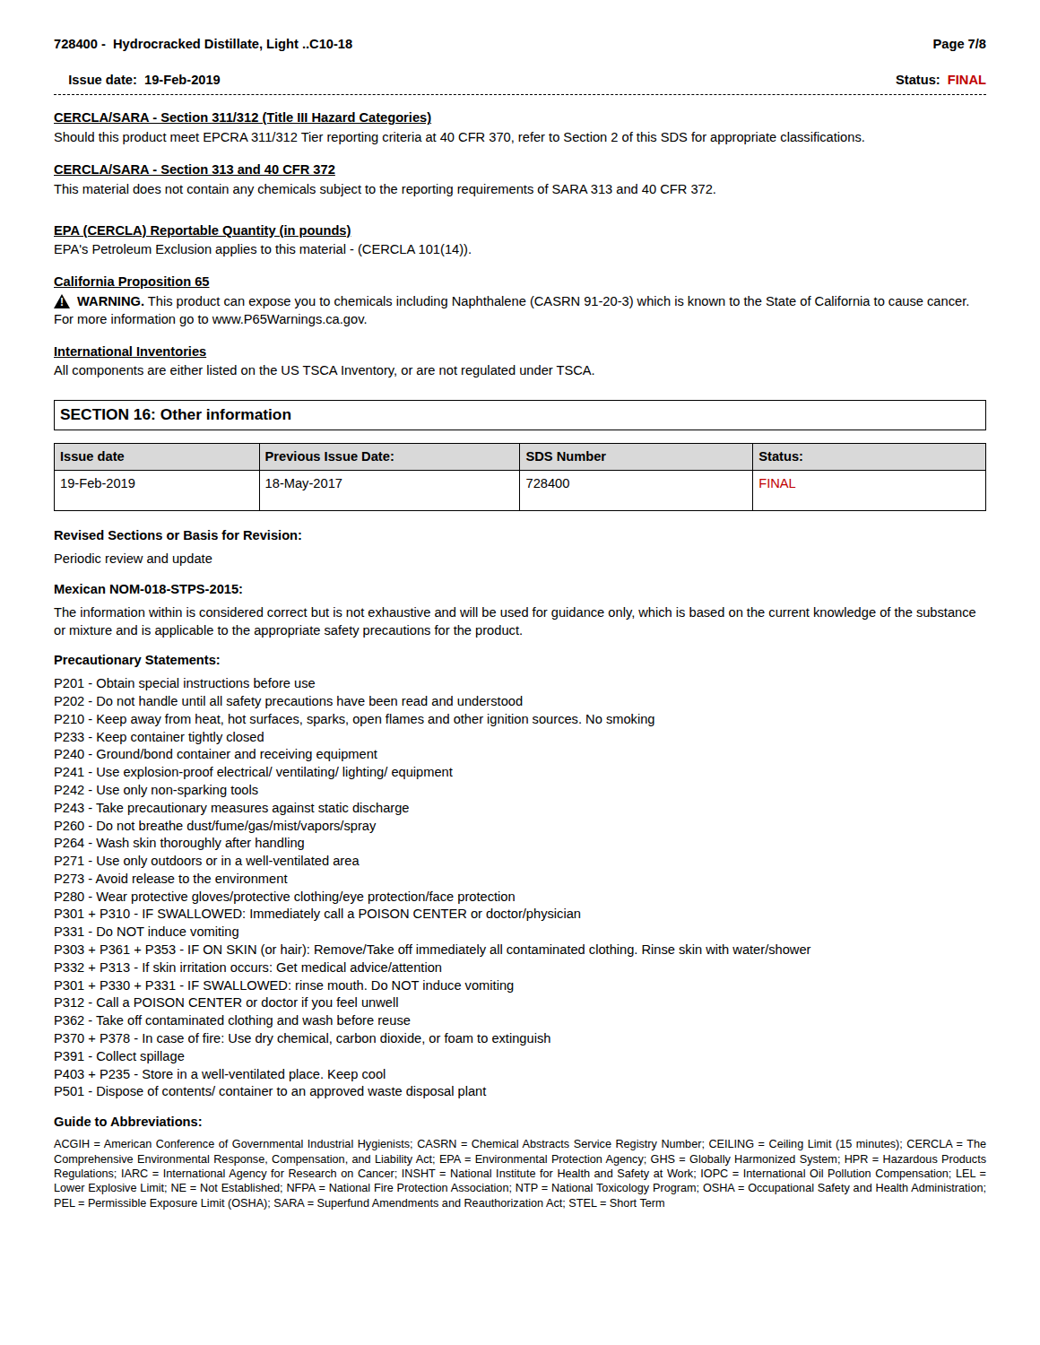728400 - Hydrocracked Distillate, Light ..C10-18
Issue date: 19-Feb-2019
Page 7/8
Status: FINAL
CERCLA/SARA - Section 311/312 (Title III Hazard Categories)
Should this product meet EPCRA 311/312 Tier reporting criteria at 40 CFR 370, refer to Section 2 of this SDS for appropriate classifications.
CERCLA/SARA - Section 313 and 40 CFR 372
This material does not contain any chemicals subject to the reporting requirements of SARA 313 and 40 CFR 372.
EPA (CERCLA) Reportable Quantity (in pounds)
EPA's Petroleum Exclusion applies to this material - (CERCLA 101(14)).
California Proposition 65
WARNING. This product can expose you to chemicals including Naphthalene (CASRN 91-20-3) which is known to the State of California to cause cancer. For more information go to www.P65Warnings.ca.gov.
International Inventories
All components are either listed on the US TSCA Inventory, or are not regulated under TSCA.
SECTION 16: Other information
| Issue date | Previous Issue Date: | SDS Number | Status: |
| --- | --- | --- | --- |
| 19-Feb-2019 | 18-May-2017 | 728400 | FINAL |
Revised Sections or Basis for Revision:
Periodic review and update
Mexican NOM-018-STPS-2015:
The information within is considered correct but is not exhaustive and will be used for guidance only, which is based on the current knowledge of the substance or mixture and is applicable to the appropriate safety precautions for the product.
Precautionary Statements:
P201 - Obtain special instructions before use
P202 - Do not handle until all safety precautions have been read and understood
P210 - Keep away from heat, hot surfaces, sparks, open flames and other ignition sources. No smoking
P233 - Keep container tightly closed
P240 - Ground/bond container and receiving equipment
P241 - Use explosion-proof electrical/ ventilating/ lighting/ equipment
P242 - Use only non-sparking tools
P243 - Take precautionary measures against static discharge
P260 - Do not breathe dust/fume/gas/mist/vapors/spray
P264 - Wash skin thoroughly after handling
P271 - Use only outdoors or in a well-ventilated area
P273 - Avoid release to the environment
P280 - Wear protective gloves/protective clothing/eye protection/face protection
P301 + P310 - IF SWALLOWED: Immediately call a POISON CENTER or doctor/physician
P331 - Do NOT induce vomiting
P303 + P361 + P353 - IF ON SKIN (or hair): Remove/Take off immediately all contaminated clothing. Rinse skin with water/shower
P332 + P313 - If skin irritation occurs: Get medical advice/attention
P301 + P330 + P331 - IF SWALLOWED: rinse mouth. Do NOT induce vomiting
P312 - Call a POISON CENTER or doctor if you feel unwell
P362 - Take off contaminated clothing and wash before reuse
P370 + P378 - In case of fire: Use dry chemical, carbon dioxide, or foam to extinguish
P391 - Collect spillage
P403 + P235 - Store in a well-ventilated place. Keep cool
P501 - Dispose of contents/ container to an approved waste disposal plant
Guide to Abbreviations:
ACGIH = American Conference of Governmental Industrial Hygienists; CASRN = Chemical Abstracts Service Registry Number; CEILING = Ceiling Limit (15 minutes); CERCLA = The Comprehensive Environmental Response, Compensation, and Liability Act; EPA = Environmental Protection Agency; GHS = Globally Harmonized System; HPR = Hazardous Products Regulations; IARC = International Agency for Research on Cancer; INSHT = National Institute for Health and Safety at Work; IOPC = International Oil Pollution Compensation; LEL = Lower Explosive Limit; NE = Not Established; NFPA = National Fire Protection Association; NTP = National Toxicology Program; OSHA = Occupational Safety and Health Administration; PEL = Permissible Exposure Limit (OSHA); SARA = Superfund Amendments and Reauthorization Act; STEL = Short Term